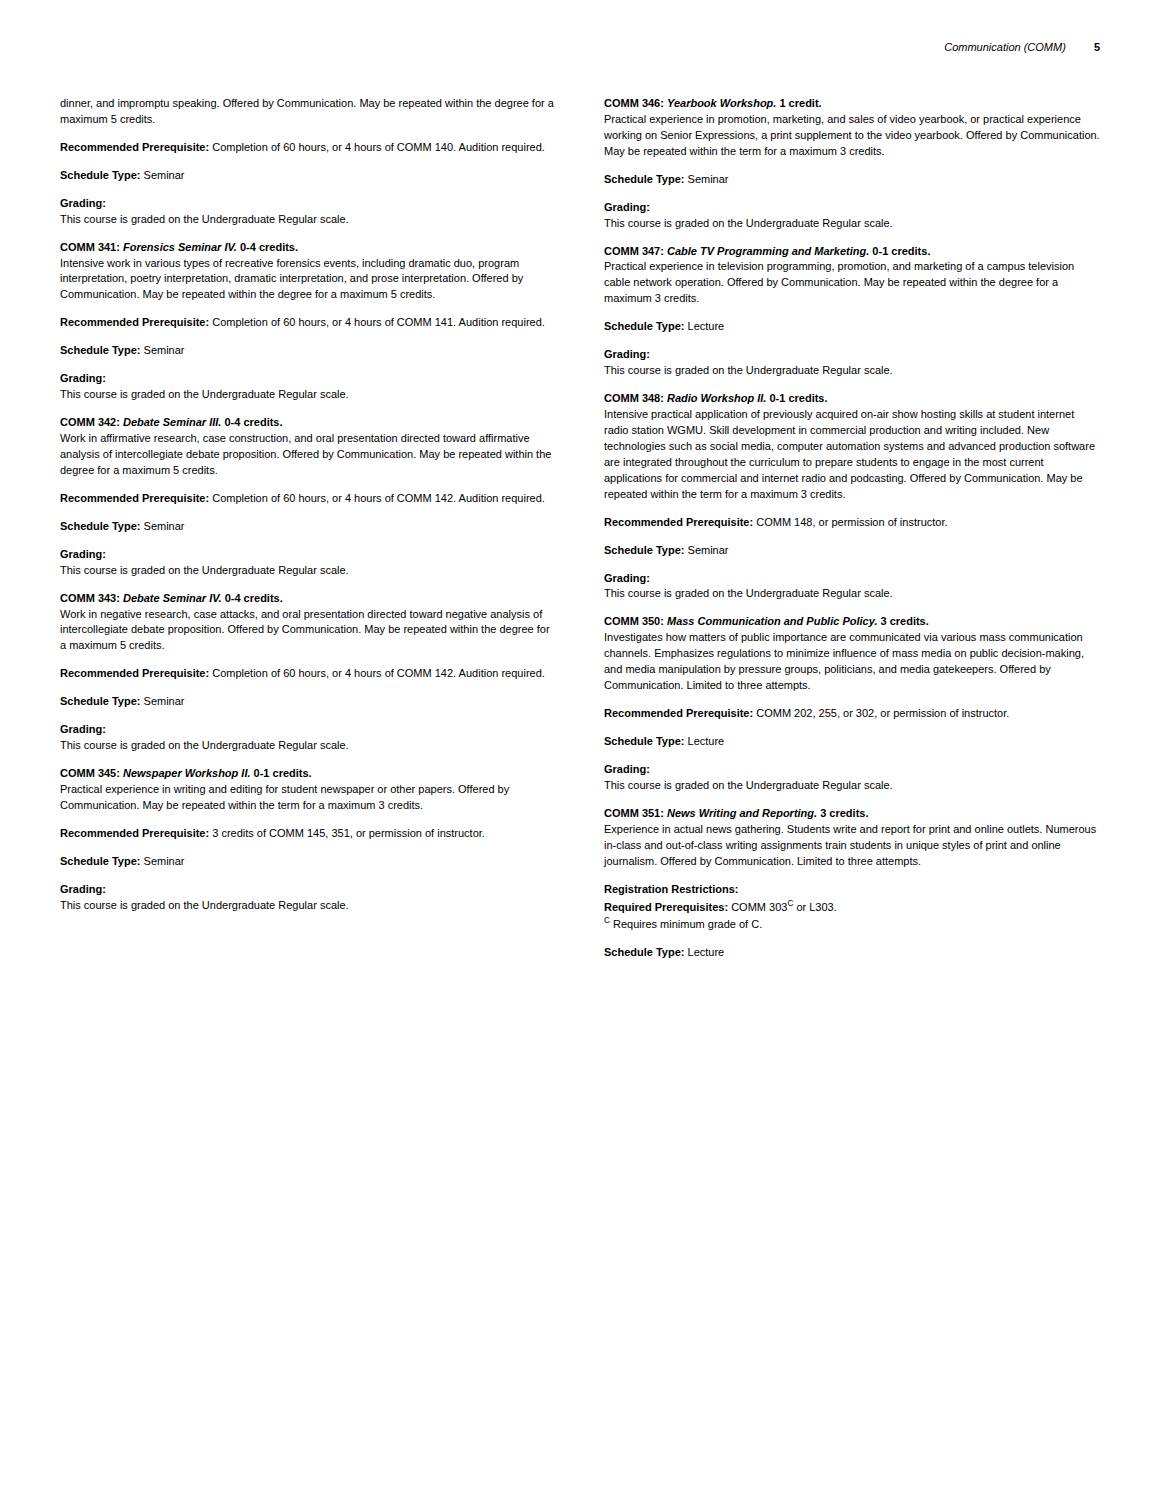Communication (COMM) 5
dinner, and impromptu speaking. Offered by Communication. May be repeated within the degree for a maximum 5 credits.
Recommended Prerequisite: Completion of 60 hours, or 4 hours of COMM 140. Audition required.
Schedule Type: Seminar
Grading:
This course is graded on the Undergraduate Regular scale.
COMM 341: Forensics Seminar IV. 0-4 credits.
Intensive work in various types of recreative forensics events, including dramatic duo, program interpretation, poetry interpretation, dramatic interpretation, and prose interpretation. Offered by Communication. May be repeated within the degree for a maximum 5 credits.
Recommended Prerequisite: Completion of 60 hours, or 4 hours of COMM 141. Audition required.
Schedule Type: Seminar
Grading:
This course is graded on the Undergraduate Regular scale.
COMM 342: Debate Seminar III. 0-4 credits.
Work in affirmative research, case construction, and oral presentation directed toward affirmative analysis of intercollegiate debate proposition. Offered by Communication. May be repeated within the degree for a maximum 5 credits.
Recommended Prerequisite: Completion of 60 hours, or 4 hours of COMM 142. Audition required.
Schedule Type: Seminar
Grading:
This course is graded on the Undergraduate Regular scale.
COMM 343: Debate Seminar IV. 0-4 credits.
Work in negative research, case attacks, and oral presentation directed toward negative analysis of intercollegiate debate proposition. Offered by Communication. May be repeated within the degree for a maximum 5 credits.
Recommended Prerequisite: Completion of 60 hours, or 4 hours of COMM 142. Audition required.
Schedule Type: Seminar
Grading:
This course is graded on the Undergraduate Regular scale.
COMM 345: Newspaper Workshop II. 0-1 credits.
Practical experience in writing and editing for student newspaper or other papers. Offered by Communication. May be repeated within the term for a maximum 3 credits.
Recommended Prerequisite: 3 credits of COMM 145, 351, or permission of instructor.
Schedule Type: Seminar
Grading:
This course is graded on the Undergraduate Regular scale.
COMM 346: Yearbook Workshop. 1 credit.
Practical experience in promotion, marketing, and sales of video yearbook, or practical experience working on Senior Expressions, a print supplement to the video yearbook. Offered by Communication. May be repeated within the term for a maximum 3 credits.
Schedule Type: Seminar
Grading:
This course is graded on the Undergraduate Regular scale.
COMM 347: Cable TV Programming and Marketing. 0-1 credits.
Practical experience in television programming, promotion, and marketing of a campus television cable network operation. Offered by Communication. May be repeated within the degree for a maximum 3 credits.
Schedule Type: Lecture
Grading:
This course is graded on the Undergraduate Regular scale.
COMM 348: Radio Workshop II. 0-1 credits.
Intensive practical application of previously acquired on-air show hosting skills at student internet radio station WGMU. Skill development in commercial production and writing included. New technologies such as social media, computer automation systems and advanced production software are integrated throughout the curriculum to prepare students to engage in the most current applications for commercial and internet radio and podcasting. Offered by Communication. May be repeated within the term for a maximum 3 credits.
Recommended Prerequisite: COMM 148, or permission of instructor.
Schedule Type: Seminar
Grading:
This course is graded on the Undergraduate Regular scale.
COMM 350: Mass Communication and Public Policy. 3 credits.
Investigates how matters of public importance are communicated via various mass communication channels. Emphasizes regulations to minimize influence of mass media on public decision-making, and media manipulation by pressure groups, politicians, and media gatekeepers. Offered by Communication. Limited to three attempts.
Recommended Prerequisite: COMM 202, 255, or 302, or permission of instructor.
Schedule Type: Lecture
Grading:
This course is graded on the Undergraduate Regular scale.
COMM 351: News Writing and Reporting. 3 credits.
Experience in actual news gathering. Students write and report for print and online outlets. Numerous in-class and out-of-class writing assignments train students in unique styles of print and online journalism. Offered by Communication. Limited to three attempts.
Registration Restrictions:
Required Prerequisites: COMM 303C or L303.
C Requires minimum grade of C.
Schedule Type: Lecture